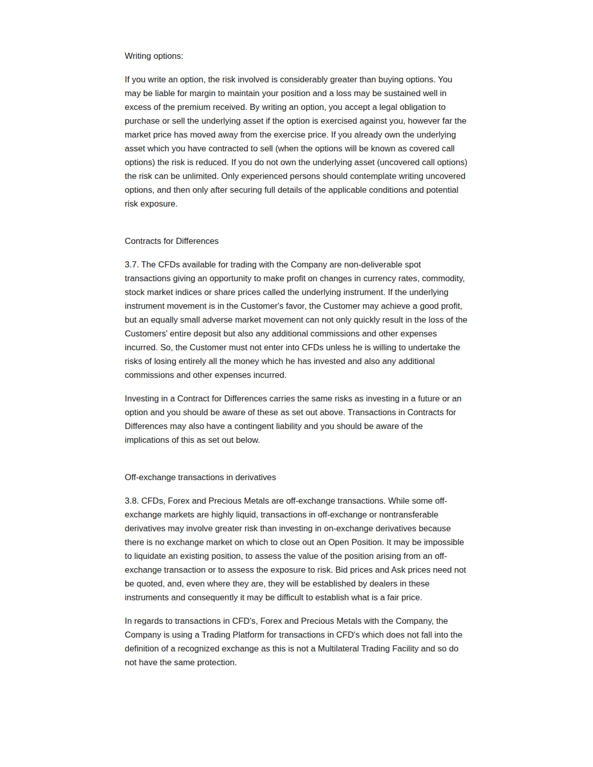Writing options:
If you write an option, the risk involved is considerably greater than buying options. You may be liable for margin to maintain your position and a loss may be sustained well in excess of the premium received. By writing an option, you accept a legal obligation to purchase or sell the underlying asset if the option is exercised against you, however far the market price has moved away from the exercise price. If you already own the underlying asset which you have contracted to sell (when the options will be known as covered call options) the risk is reduced. If you do not own the underlying asset (uncovered call options) the risk can be unlimited. Only experienced persons should contemplate writing uncovered options, and then only after securing full details of the applicable conditions and potential risk exposure.
Contracts for Differences
3.7. The CFDs available for trading with the Company are non-deliverable spot transactions giving an opportunity to make profit on changes in currency rates, commodity, stock market indices or share prices called the underlying instrument. If the underlying instrument movement is in the Customer's favor, the Customer may achieve a good profit, but an equally small adverse market movement can not only quickly result in the loss of the Customers' entire deposit but also any additional commissions and other expenses incurred. So, the Customer must not enter into CFDs unless he is willing to undertake the risks of losing entirely all the money which he has invested and also any additional commissions and other expenses incurred.
Investing in a Contract for Differences carries the same risks as investing in a future or an option and you should be aware of these as set out above. Transactions in Contracts for Differences may also have a contingent liability and you should be aware of the implications of this as set out below.
Off-exchange transactions in derivatives
3.8. CFDs, Forex and Precious Metals are off-exchange transactions. While some off-exchange markets are highly liquid, transactions in off-exchange or nontransferable derivatives may involve greater risk than investing in on-exchange derivatives because there is no exchange market on which to close out an Open Position. It may be impossible to liquidate an existing position, to assess the value of the position arising from an off-exchange transaction or to assess the exposure to risk. Bid prices and Ask prices need not be quoted, and, even where they are, they will be established by dealers in these instruments and consequently it may be difficult to establish what is a fair price.
In regards to transactions in CFD's, Forex and Precious Metals with the Company, the Company is using a Trading Platform for transactions in CFD's which does not fall into the definition of a recognized exchange as this is not a Multilateral Trading Facility and so do not have the same protection.